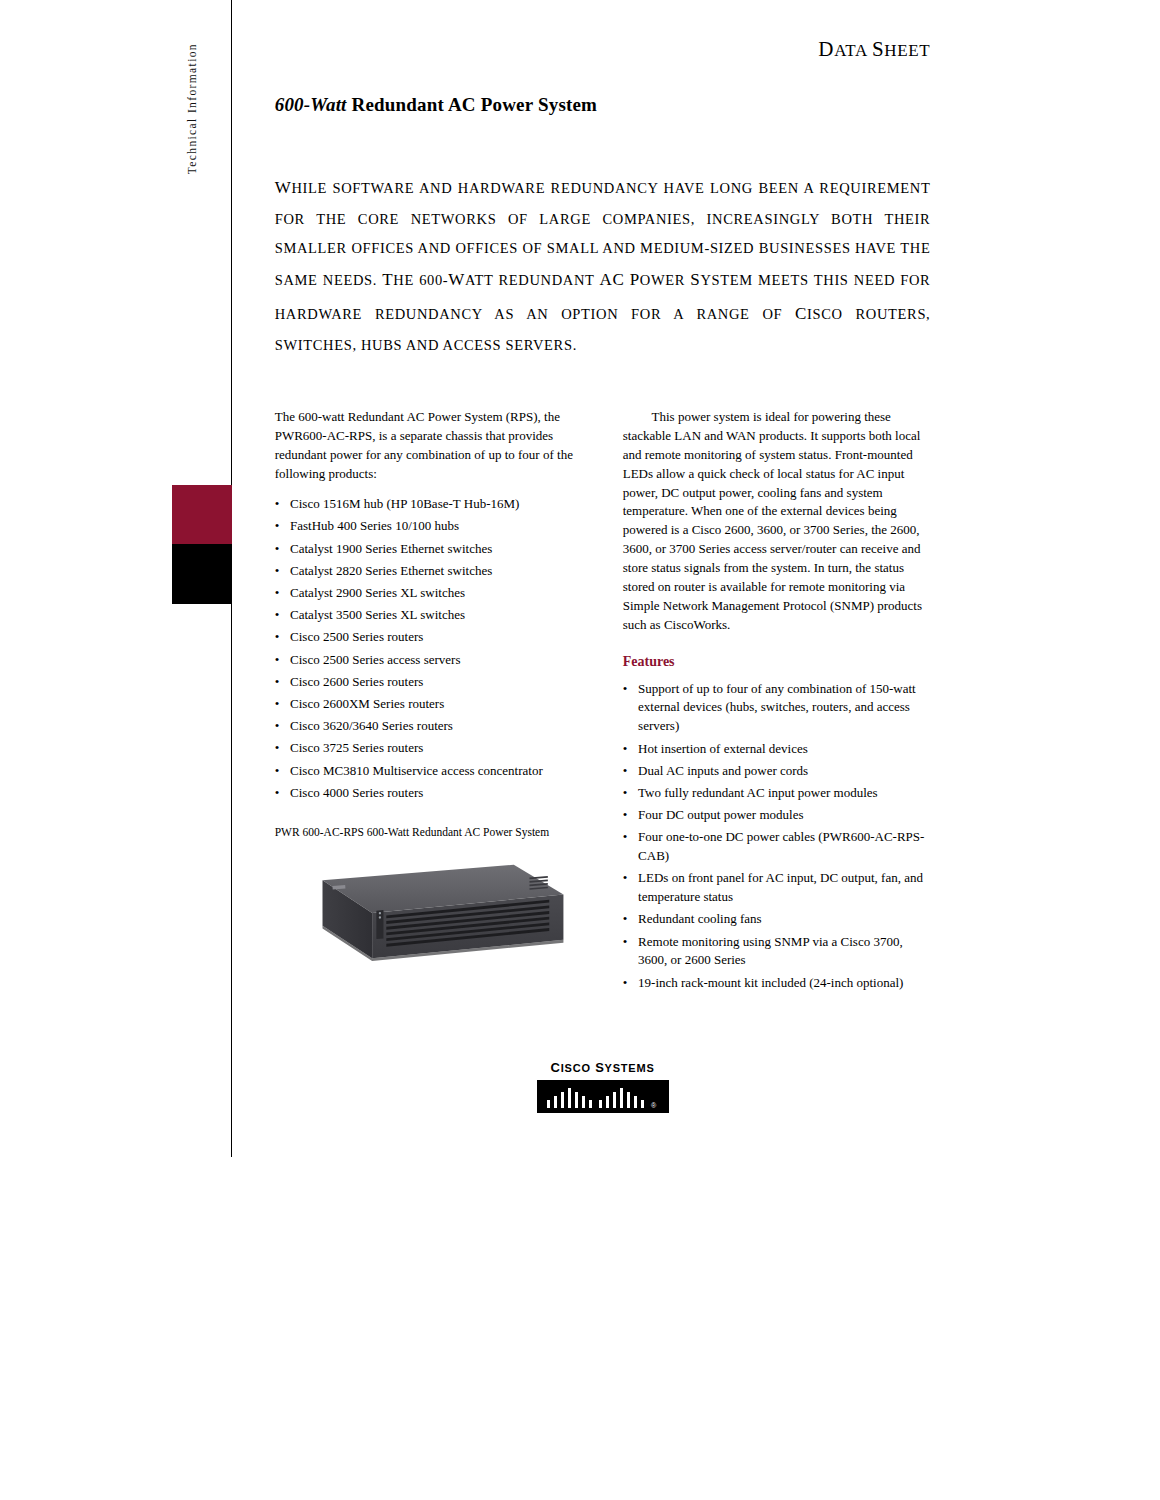Technical Information
DATA SHEET
600-Watt Redundant AC Power System
WHILE SOFTWARE AND HARDWARE REDUNDANCY HAVE LONG BEEN A REQUIREMENT FOR THE CORE NETWORKS OF LARGE COMPANIES, INCREASINGLY BOTH THEIR SMALLER OFFICES AND OFFICES OF SMALL AND MEDIUM-SIZED BUSINESSES HAVE THE SAME NEEDS. THE 600-WATT REDUNDANT AC POWER SYSTEM MEETS THIS NEED FOR HARDWARE REDUNDANCY AS AN OPTION FOR A RANGE OF CISCO ROUTERS, SWITCHES, HUBS AND ACCESS SERVERS.
The 600-watt Redundant AC Power System (RPS), the PWR600-AC-RPS, is a separate chassis that provides redundant power for any combination of up to four of the following products:
Cisco 1516M hub (HP 10Base-T Hub-16M)
FastHub 400 Series 10/100 hubs
Catalyst 1900 Series Ethernet switches
Catalyst 2820 Series Ethernet switches
Catalyst 2900 Series XL switches
Catalyst 3500 Series XL switches
Cisco 2500 Series routers
Cisco 2500 Series access servers
Cisco 2600 Series routers
Cisco 2600XM Series routers
Cisco 3620/3640 Series routers
Cisco 3725 Series routers
Cisco MC3810 Multiservice access concentrator
Cisco 4000 Series routers
PWR 600-AC-RPS 600-Watt Redundant AC Power System
This power system is ideal for powering these stackable LAN and WAN products. It supports both local and remote monitoring of system status. Front-mounted LEDs allow a quick check of local status for AC input power, DC output power, cooling fans and system temperature. When one of the external devices being powered is a Cisco 2600, 3600, or 3700 Series, the 2600, 3600, or 3700 Series access server/router can receive and store status signals from the system. In turn, the status stored on router is available for remote monitoring via Simple Network Management Protocol (SNMP) products such as CiscoWorks.
Features
Support of up to four of any combination of 150-watt external devices (hubs, switches, routers, and access servers)
Hot insertion of external devices
Dual AC inputs and power cords
Two fully redundant AC input power modules
Four DC output power modules
Four one-to-one DC power cables (PWR600-AC-RPS-CAB)
LEDs on front panel for AC input, DC output, fan, and temperature status
Redundant cooling fans
Remote monitoring using SNMP via a Cisco 3700, 3600, or 2600 Series
19-inch rack-mount kit included (24-inch optional)
CISCO SYSTEMS
®